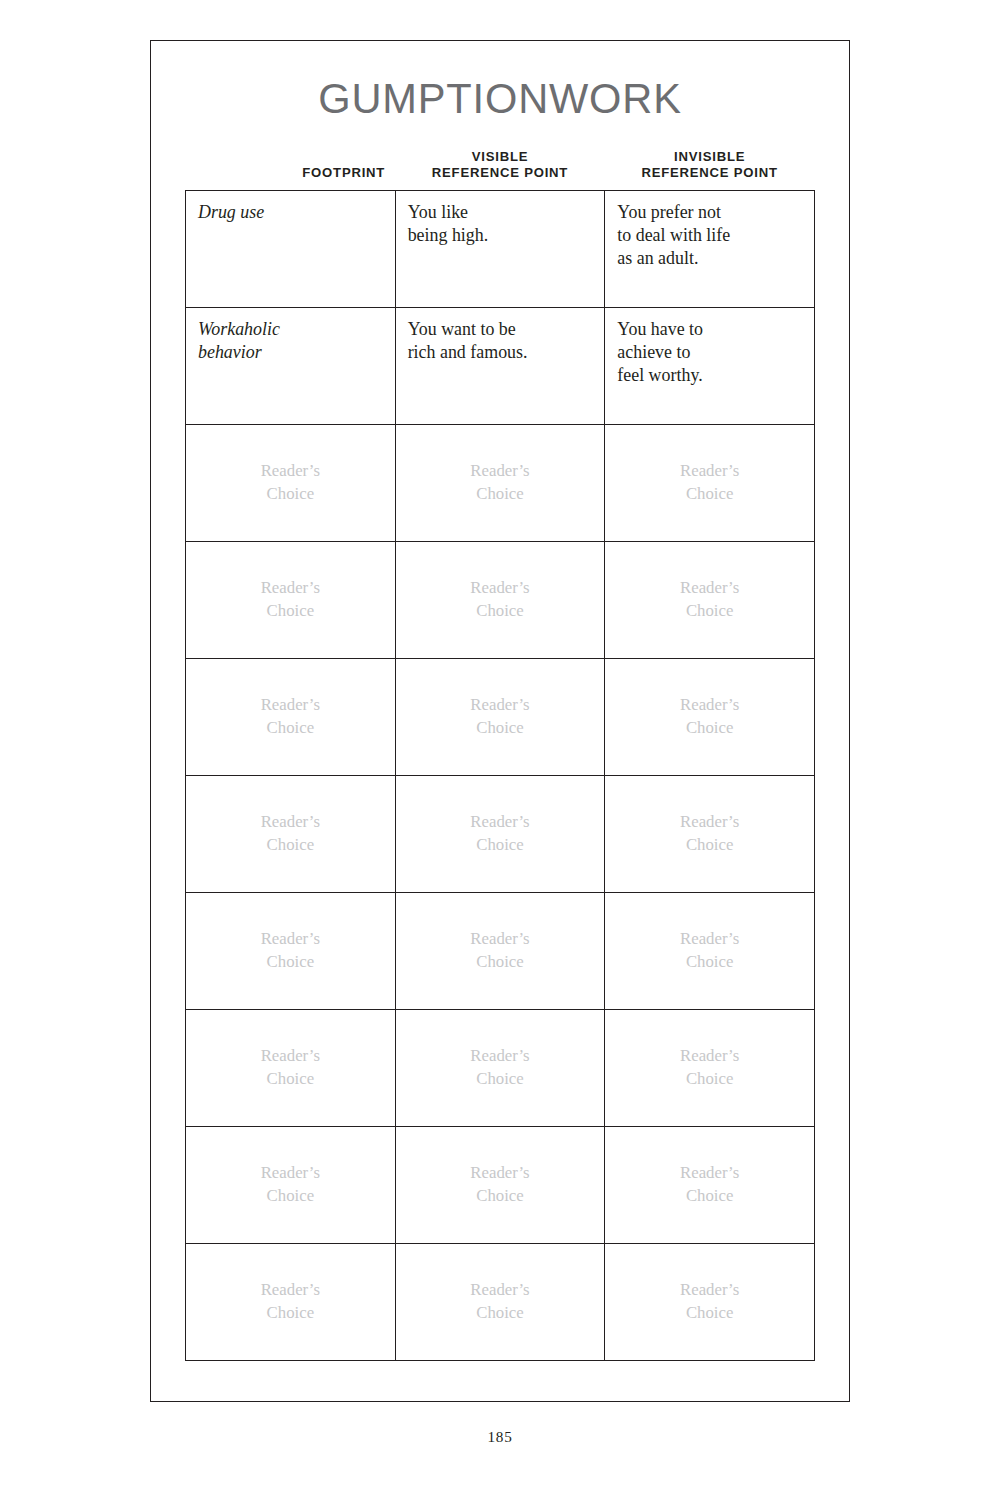GUMPTIONWORK
| FOOTPRINT | VISIBLE REFERENCE POINT | INVISIBLE REFERENCE POINT |
| --- | --- | --- |
| Drug use | You like being high. | You prefer not to deal with life as an adult. |
| Workaholic behavior | You want to be rich and famous. | You have to achieve to feel worthy. |
| Reader’s Choice | Reader’s Choice | Reader’s Choice |
| Reader’s Choice | Reader’s Choice | Reader’s Choice |
| Reader’s Choice | Reader’s Choice | Reader’s Choice |
| Reader’s Choice | Reader’s Choice | Reader’s Choice |
| Reader’s Choice | Reader’s Choice | Reader’s Choice |
| Reader’s Choice | Reader’s Choice | Reader’s Choice |
| Reader’s Choice | Reader’s Choice | Reader’s Choice |
| Reader’s Choice | Reader’s Choice | Reader’s Choice |
185